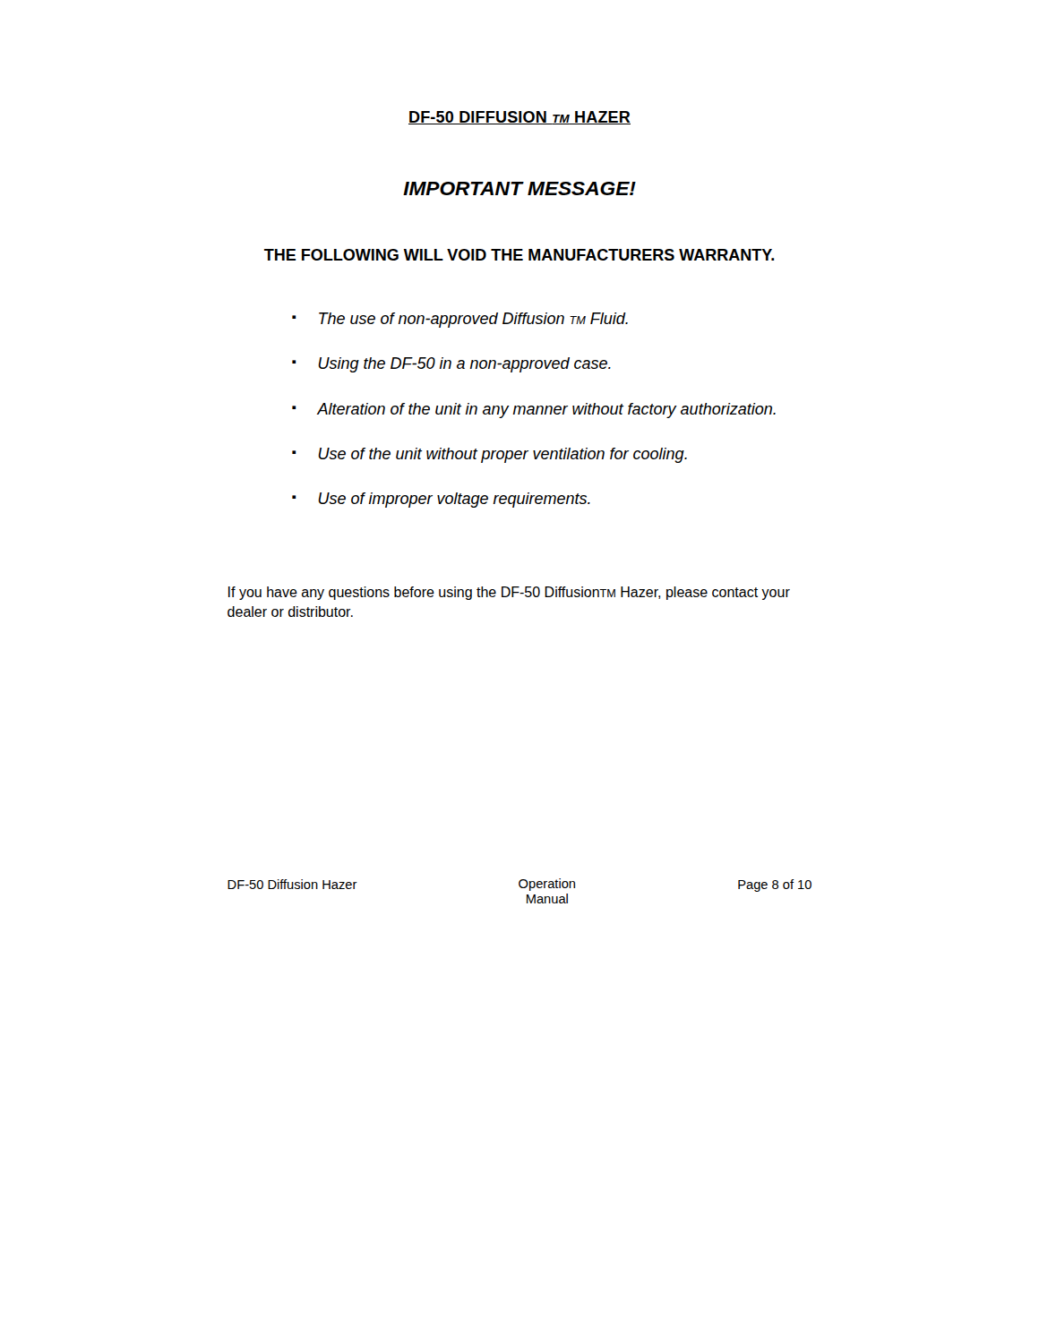DF-50 DIFFUSION TM HAZER
IMPORTANT MESSAGE!
THE FOLLOWING WILL VOID THE MANUFACTURERS WARRANTY.
The use of non-approved Diffusion TM Fluid.
Using the DF-50 in a non-approved case.
Alteration of the unit in any manner without factory authorization.
Use of the unit without proper ventilation for cooling.
Use of improper voltage requirements.
If you have any questions before using the DF-50 DiffusionTM Hazer, please contact your dealer or distributor.
DF-50 Diffusion Hazer
Operation
Manual
Page 8 of 10